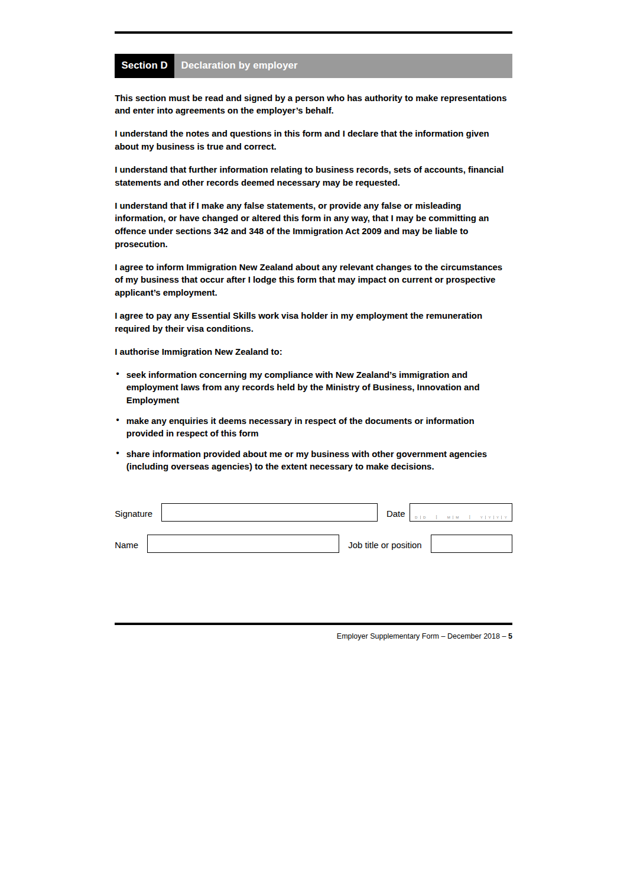Section D
Declaration by employer
This section must be read and signed by a person who has authority to make representations and enter into agreements on the employer’s behalf.
I understand the notes and questions in this form and I declare that the information given about my business is true and correct.
I understand that further information relating to business records, sets of accounts, financial statements and other records deemed necessary may be requested.
I understand that if I make any false statements, or provide any false or misleading information, or have changed or altered this form in any way, that I may be committing an offence under sections 342 and 348 of the Immigration Act 2009 and may be liable to prosecution.
I agree to inform Immigration New Zealand about any relevant changes to the circumstances of my business that occur after I lodge this form that may impact on current or prospective applicant’s employment.
I agree to pay any Essential Skills work visa holder in my employment the remuneration required by their visa conditions.
I authorise Immigration New Zealand to:
seek information concerning my compliance with New Zealand’s immigration and employment laws from any records held by the Ministry of Business, Innovation and Employment
make any enquiries it deems necessary in respect of the documents or information provided in respect of this form
share information provided about me or my business with other government agencies (including overseas agencies) to the extent necessary to make decisions.
Signature
Date
DD
|
MM
|
YYYY
Name
Job title or position
Employer Supplementary Form – December 2018 – 5